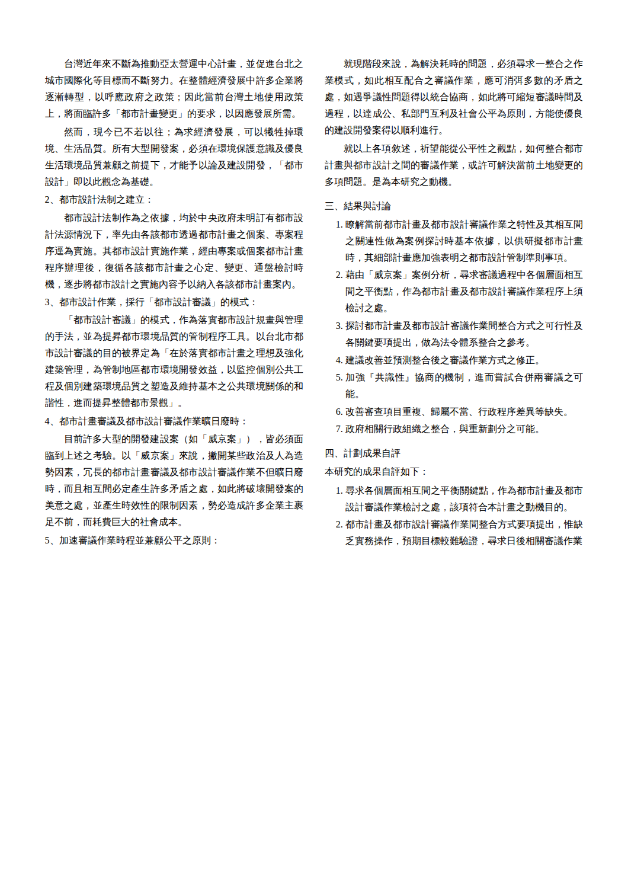台灣近年來不斷為推動亞太營運中心計畫，並促進台北之城市國際化等目標而不斷努力。在整體經濟發展中許多企業將逐漸轉型，以呼應政府之政策；因此當前台灣土地使用政策上，將面臨許多「都市計畫變更」的要求，以因應發展所需。
然而，現今已不若以往；為求經濟發展，可以犧牲掉環境、生活品質。所有大型開發案，必須在環境保護意識及優良生活環境品質兼顧之前提下，才能予以論及建設開發，「都市設計」即以此觀念為基礎。
2、都市設計法制之建立：
都市設計法制作為之依據，均於中央政府未明訂有都市設計法源情況下，率先由各該都市透過都市計畫之個案、專案程序逕為實施。其都市設計實施作業，經由專案或個案都市計畫程序辦理後，復循各該都市計畫之心定、變更、通盤檢討時機，逐步將都市設計之實施內容予以納入各該都市計畫案內。
3、都市設計作業，採行「都市設計審議」的模式：
「都市設計審議」的模式，作為落實都市設計規畫與管理的手法，並為提昇都市環境品質的管制程序工具。以台北市都市設計審議的目的被界定為「在於落實都市計畫之理想及強化建築管理，為管制地區都市環境開發效益，以監控個別公共工程及個別建築環境品質之塑造及維持基本之公共環境關係的和諧性，進而提昇整體都市景觀」。
4、都市計畫審議及都市設計審議作業曠日廢時：
目前許多大型的開發建設案（如「威京案」），皆必須面臨到上述之考驗。以「威京案」來說，撇開某些政治及人為造勢因素，冗長的都市計畫審議及都市設計審議作業不但曠日廢時，而且相互間必定產生許多矛盾之處，如此將破壞開發案的美意之處，並產生時效性的限制因素，勢必造成許多企業主裹足不前，而耗費巨大的社會成本。
5、加速審議作業時程並兼顧公平之原則：
就現階段來說，為解決耗時的問題，必須尋求一整合之作業模式，如此相互配合之審議作業，應可消弭多數的矛盾之處，如遇爭議性問題得以統合協商，如此將可縮短審議時間及過程，以達成公、私部門互利及社會公平為原則，方能使優良的建設開發案得以順利進行。
就以上各項敘述，祈望能從公平性之觀點，如何整合都市計畫與都市設計之間的審議作業，或許可解決當前土地變更的多項問題。是為本研究之動機。
三、結果與討論
瞭解當前都市計畫及都市設計審議作業之特性及其相互間之關連性做為案例探討時基本依據，以供研擬都市計畫時，其細部計畫應加強表明之都市設計管制準則事項。
藉由「威京案」案例分析，尋求審議過程中各個層面相互間之平衡點，作為都市計畫及都市設計審議作業程序上須檢討之處。
探討都市計畫及都市設計審議作業間整合方式之可行性及各關鍵要項提出，做為法令體系整合之參考。
建議改善並預測整合後之審議作業方式之修正。
加強『共識性』協商的機制，進而嘗試合併兩審議之可能。
改善審查項目重複、歸屬不當、行政程序差異等缺失。
政府相關行政組織之整合，與重新劃分之可能。
四、計劃成果自評
本研究的成果自評如下：
尋求各個層面相互間之平衡關鍵點，作為都市計畫及都市設計審議作業檢討之處，該項符合本計畫之動機目的。
都市計畫及都市設計審議作業間整合方式要項提出，惟缺乏實務操作，預期目標較難驗證，尋求日後相關審議作業